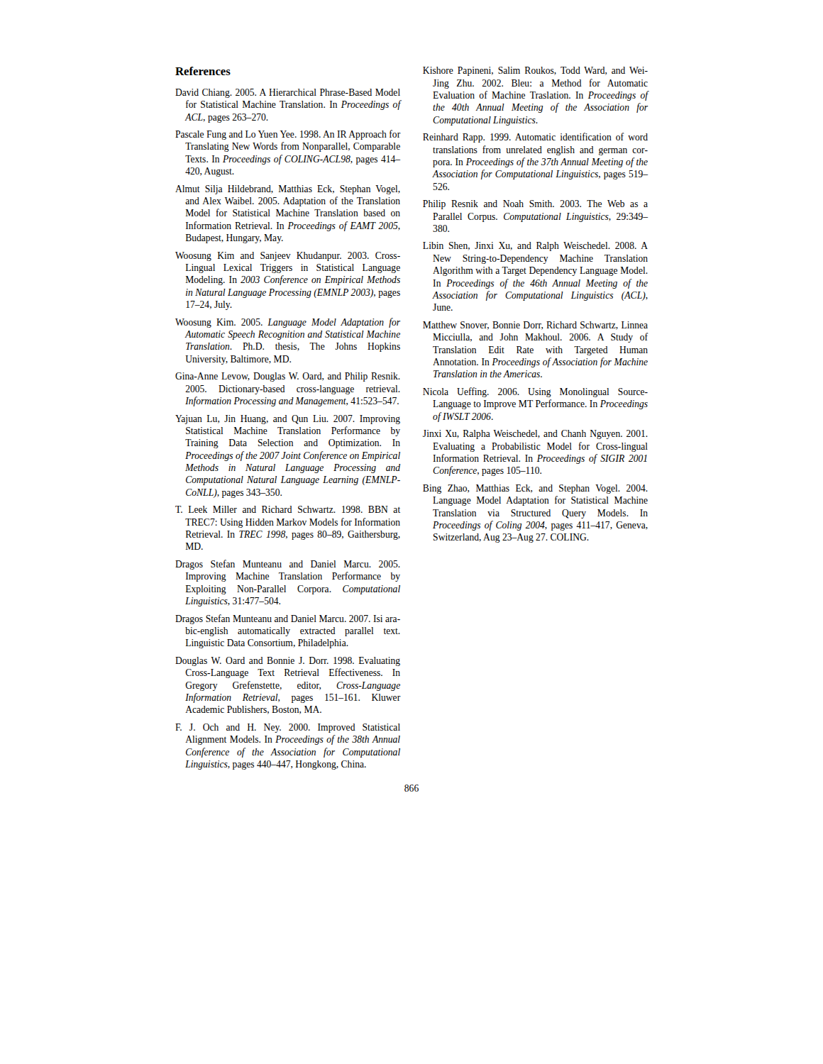References
David Chiang. 2005. A Hierarchical Phrase-Based Model for Statistical Machine Translation. In Proceedings of ACL, pages 263–270.
Pascale Fung and Lo Yuen Yee. 1998. An IR Approach for Translating New Words from Nonparallel, Comparable Texts. In Proceedings of COLING-ACL98, pages 414–420, August.
Almut Silja Hildebrand, Matthias Eck, Stephan Vogel, and Alex Waibel. 2005. Adaptation of the Translation Model for Statistical Machine Translation based on Information Retrieval. In Proceedings of EAMT 2005, Budapest, Hungary, May.
Woosung Kim and Sanjeev Khudanpur. 2003. Cross-Lingual Lexical Triggers in Statistical Language Modeling. In 2003 Conference on Empirical Methods in Natural Language Processing (EMNLP 2003), pages 17–24, July.
Woosung Kim. 2005. Language Model Adaptation for Automatic Speech Recognition and Statistical Machine Translation. Ph.D. thesis, The Johns Hopkins University, Baltimore, MD.
Gina-Anne Levow, Douglas W. Oard, and Philip Resnik. 2005. Dictionary-based cross-language retrieval. Information Processing and Management, 41:523–547.
Yajuan Lu, Jin Huang, and Qun Liu. 2007. Improving Statistical Machine Translation Performance by Training Data Selection and Optimization. In Proceedings of the 2007 Joint Conference on Empirical Methods in Natural Language Processing and Computational Natural Language Learning (EMNLP-CoNLL), pages 343–350.
T. Leek Miller and Richard Schwartz. 1998. BBN at TREC7: Using Hidden Markov Models for Information Retrieval. In TREC 1998, pages 80–89, Gaithersburg, MD.
Dragos Stefan Munteanu and Daniel Marcu. 2005. Improving Machine Translation Performance by Exploiting Non-Parallel Corpora. Computational Linguistics, 31:477–504.
Dragos Stefan Munteanu and Daniel Marcu. 2007. Isi arabic-english automatically extracted parallel text. Linguistic Data Consortium, Philadelphia.
Douglas W. Oard and Bonnie J. Dorr. 1998. Evaluating Cross-Language Text Retrieval Effectiveness. In Gregory Grefenstette, editor, Cross-Language Information Retrieval, pages 151–161. Kluwer Academic Publishers, Boston, MA.
F. J. Och and H. Ney. 2000. Improved Statistical Alignment Models. In Proceedings of the 38th Annual Conference of the Association for Computational Linguistics, pages 440–447, Hongkong, China.
Kishore Papineni, Salim Roukos, Todd Ward, and Wei-Jing Zhu. 2002. Bleu: a Method for Automatic Evaluation of Machine Traslation. In Proceedings of the 40th Annual Meeting of the Association for Computational Linguistics.
Reinhard Rapp. 1999. Automatic identification of word translations from unrelated english and german corpora. In Proceedings of the 37th Annual Meeting of the Association for Computational Linguistics, pages 519–526.
Philip Resnik and Noah Smith. 2003. The Web as a Parallel Corpus. Computational Linguistics, 29:349–380.
Libin Shen, Jinxi Xu, and Ralph Weischedel. 2008. A New String-to-Dependency Machine Translation Algorithm with a Target Dependency Language Model. In Proceedings of the 46th Annual Meeting of the Association for Computational Linguistics (ACL), June.
Matthew Snover, Bonnie Dorr, Richard Schwartz, Linnea Micciulla, and John Makhoul. 2006. A Study of Translation Edit Rate with Targeted Human Annotation. In Proceedings of Association for Machine Translation in the Americas.
Nicola Ueffing. 2006. Using Monolingual Source-Language to Improve MT Performance. In Proceedings of IWSLT 2006.
Jinxi Xu, Ralpha Weischedel, and Chanh Nguyen. 2001. Evaluating a Probabilistic Model for Cross-lingual Information Retrieval. In Proceedings of SIGIR 2001 Conference, pages 105–110.
Bing Zhao, Matthias Eck, and Stephan Vogel. 2004. Language Model Adaptation for Statistical Machine Translation via Structured Query Models. In Proceedings of Coling 2004, pages 411–417, Geneva, Switzerland, Aug 23–Aug 27. COLING.
866